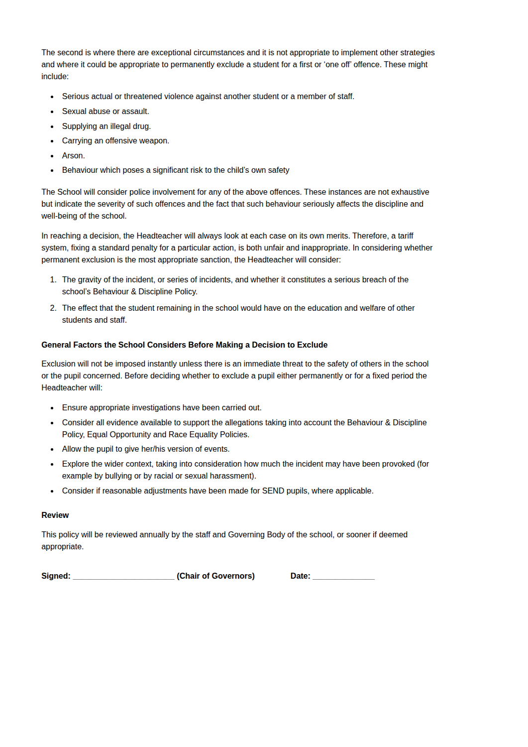The second is where there are exceptional circumstances and it is not appropriate to implement other strategies and where it could be appropriate to permanently exclude a student for a first or ‘one off’ offence. These might include:
Serious actual or threatened violence against another student or a member of staff.
Sexual abuse or assault.
Supplying an illegal drug.
Carrying an offensive weapon.
Arson.
Behaviour which poses a significant risk to the child’s own safety
The School will consider police involvement for any of the above offences. These instances are not exhaustive but indicate the severity of such offences and the fact that such behaviour seriously affects the discipline and well-being of the school.
In reaching a decision, the Headteacher will always look at each case on its own merits. Therefore, a tariff system, fixing a standard penalty for a particular action, is both unfair and inappropriate. In considering whether permanent exclusion is the most appropriate sanction, the Headteacher will consider:
The gravity of the incident, or series of incidents, and whether it constitutes a serious breach of the school’s Behaviour & Discipline Policy.
The effect that the student remaining in the school would have on the education and welfare of other students and staff.
General Factors the School Considers Before Making a Decision to Exclude
Exclusion will not be imposed instantly unless there is an immediate threat to the safety of others in the school or the pupil concerned. Before deciding whether to exclude a pupil either permanently or for a fixed period the Headteacher will:
Ensure appropriate investigations have been carried out.
Consider all evidence available to support the allegations taking into account the Behaviour & Discipline Policy, Equal Opportunity and Race Equality Policies.
Allow the pupil to give her/his version of events.
Explore the wider context, taking into consideration how much the incident may have been provoked (for example by bullying or by racial or sexual harassment).
Consider if reasonable adjustments have been made for SEND pupils, where applicable.
Review
This policy will be reviewed annually by the staff and Governing Body of the school, or sooner if deemed appropriate.
Signed: _______________________ (Chair of Governors) Date: ______________